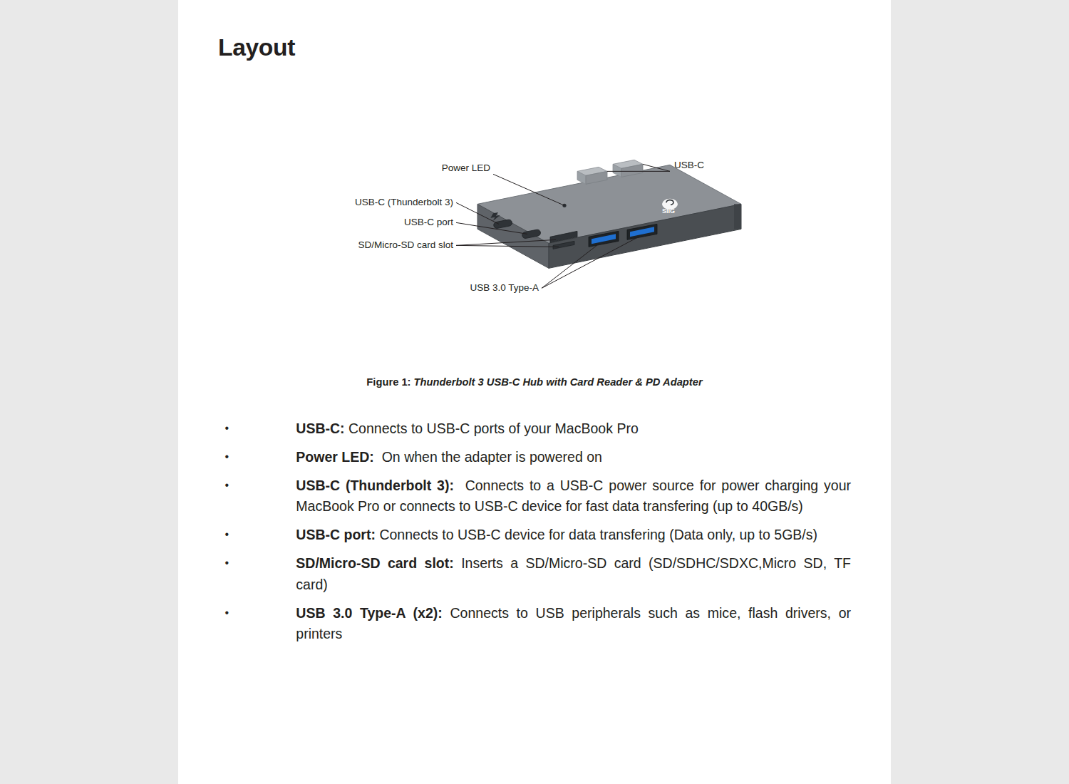Layout
SIIG Power LED USB-C USB-C (Thunderbolt 3) USB-C port SD/Micro-SD card slot USB 3.0 Type-A
Figure 1: Thunderbolt 3 USB-C Hub with Card Reader & PD Adapter
USB-C: Connects to USB-C ports of your MacBook Pro
Power LED: On when the adapter is powered on
USB-C (Thunderbolt 3): Connects to a USB-C power source for power charging your MacBook Pro or connects to USB-C device for fast data transfering (up to 40GB/s)
USB-C port: Connects to USB-C device for data transfering (Data only, up to 5GB/s)
SD/Micro-SD card slot: Inserts a SD/Micro-SD card (SD/SDHC/SDXC,Micro SD, TF card)
USB 3.0 Type-A (x2): Connects to USB peripherals such as mice, flash drivers, or printers